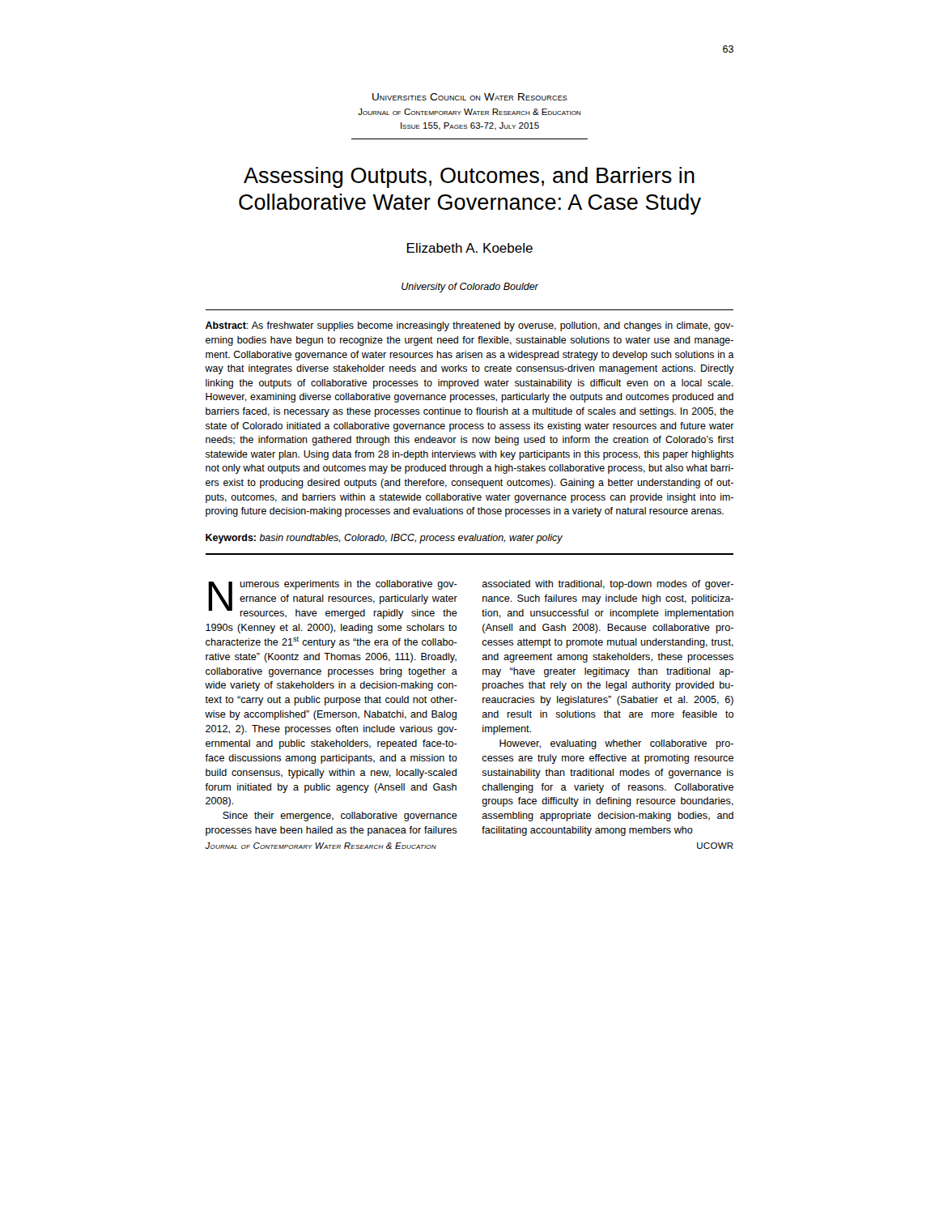63
Universities Council on Water Resources
Journal of Contemporary Water Research & Education
Issue 155, Pages 63-72, July 2015
Assessing Outputs, Outcomes, and Barriers in
Collaborative Water Governance: A Case Study
Elizabeth A. Koebele
University of Colorado Boulder
Abstract: As freshwater supplies become increasingly threatened by overuse, pollution, and changes in climate, governing bodies have begun to recognize the urgent need for flexible, sustainable solutions to water use and management. Collaborative governance of water resources has arisen as a widespread strategy to develop such solutions in a way that integrates diverse stakeholder needs and works to create consensus-driven management actions. Directly linking the outputs of collaborative processes to improved water sustainability is difficult even on a local scale. However, examining diverse collaborative governance processes, particularly the outputs and outcomes produced and barriers faced, is necessary as these processes continue to flourish at a multitude of scales and settings. In 2005, the state of Colorado initiated a collaborative governance process to assess its existing water resources and future water needs; the information gathered through this endeavor is now being used to inform the creation of Colorado’s first statewide water plan. Using data from 28 in-depth interviews with key participants in this process, this paper highlights not only what outputs and outcomes may be produced through a high-stakes collaborative process, but also what barriers exist to producing desired outputs (and therefore, consequent outcomes). Gaining a better understanding of outputs, outcomes, and barriers within a statewide collaborative water governance process can provide insight into improving future decision-making processes and evaluations of those processes in a variety of natural resource arenas.
Keywords: basin roundtables, Colorado, IBCC, process evaluation, water policy
Numerous experiments in the collaborative governance of natural resources, particularly water resources, have emerged rapidly since the 1990s (Kenney et al. 2000), leading some scholars to characterize the 21st century as “the era of the collaborative state” (Koontz and Thomas 2006, 111). Broadly, collaborative governance processes bring together a wide variety of stakeholders in a decision-making context to “carry out a public purpose that could not otherwise by accomplished” (Emerson, Nabatchi, and Balog 2012, 2). These processes often include various governmental and public stakeholders, repeated face-to-face discussions among participants, and a mission to build consensus, typically within a new, locally-scaled forum initiated by a public agency (Ansell and Gash 2008).
Since their emergence, collaborative governance processes have been hailed as the panacea for failures associated with traditional, top-down modes of governance. Such failures may include high cost, politicization, and unsuccessful or incomplete implementation (Ansell and Gash 2008). Because collaborative processes attempt to promote mutual understanding, trust, and agreement among stakeholders, these processes may “have greater legitimacy than traditional approaches that rely on the legal authority provided bureaucracies by legislatures” (Sabatier et al. 2005, 6) and result in solutions that are more feasible to implement.
However, evaluating whether collaborative processes are truly more effective at promoting resource sustainability than traditional modes of governance is challenging for a variety of reasons. Collaborative groups face difficulty in defining resource boundaries, assembling appropriate decision-making bodies, and facilitating accountability among members who
Journal of Contemporary Water Research & Education
UCOWR